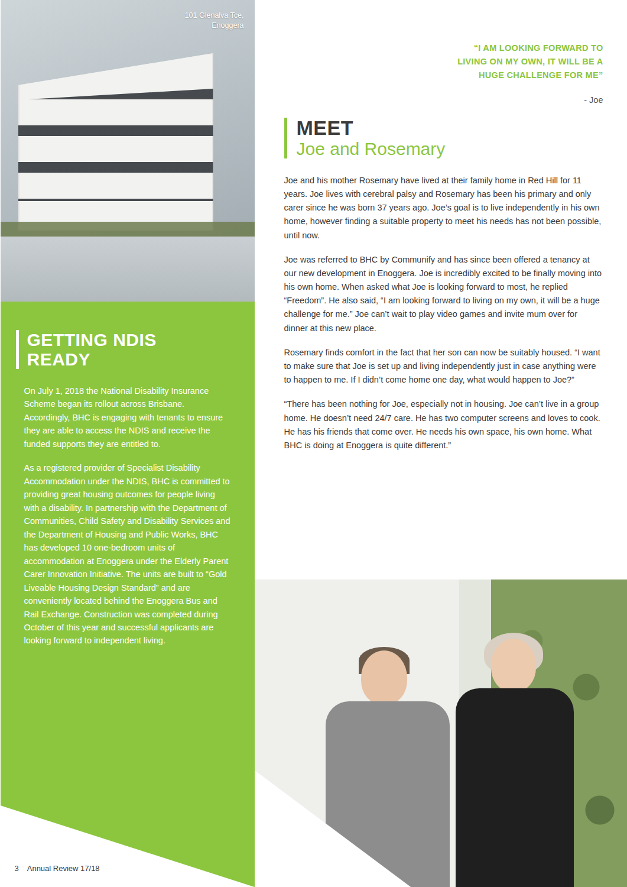101 Glenalva Tce,
Enoggera
GETTING NDIS
READY
On July 1, 2018 the National Disability Insurance Scheme began its rollout across Brisbane. Accordingly, BHC is engaging with tenants to ensure they are able to access the NDIS and receive the funded supports they are entitled to.
As a registered provider of Specialist Disability Accommodation under the NDIS, BHC is committed to providing great housing outcomes for people living with a disability. In partnership with the Department of Communities, Child Safety and Disability Services and the Department of Housing and Public Works, BHC has developed 10 one-bedroom units of accommodation at Enoggera under the Elderly Parent Carer Innovation Initiative. The units are built to “Gold Liveable Housing Design Standard” and are conveniently located behind the Enoggera Bus and Rail Exchange. Construction was completed during October of this year and successful applicants are looking forward to independent living.
3 Annual Review 17/18
“I AM LOOKING FORWARD TO
LIVING ON MY OWN, IT WILL BE A
HUGE CHALLENGE FOR ME”
- Joe
MEET
Joe and Rosemary
Joe and his mother Rosemary have lived at their family home in Red Hill for 11 years. Joe lives with cerebral palsy and Rosemary has been his primary and only carer since he was born 37 years ago. Joe’s goal is to live independently in his own home, however finding a suitable property to meet his needs has not been possible, until now.
Joe was referred to BHC by Communify and has since been offered a tenancy at our new development in Enoggera. Joe is incredibly excited to be finally moving into his own home. When asked what Joe is looking forward to most, he replied “Freedom”. He also said, “I am looking forward to living on my own, it will be a huge challenge for me.” Joe can’t wait to play video games and invite mum over for dinner at this new place.
Rosemary finds comfort in the fact that her son can now be suitably housed. “I want to make sure that Joe is set up and living independently just in case anything were to happen to me. If I didn’t come home one day, what would happen to Joe?”
“There has been nothing for Joe, especially not in housing. Joe can’t live in a group home. He doesn’t need 24/7 care. He has two computer screens and loves to cook. He has his friends that come over. He needs his own space, his own home. What BHC is doing at Enoggera is quite different.”